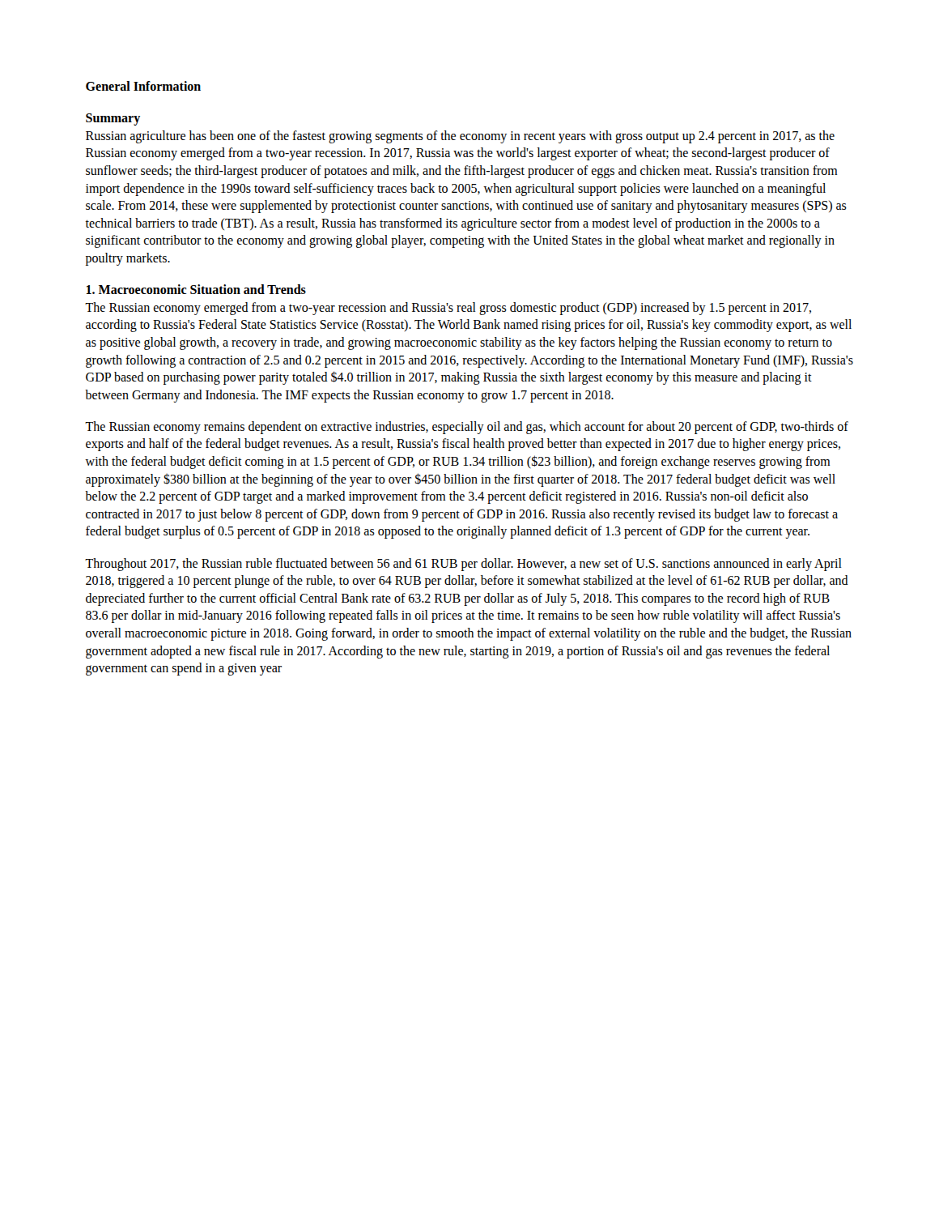General Information
Summary
Russian agriculture has been one of the fastest growing segments of the economy in recent years with gross output up 2.4 percent in 2017, as the Russian economy emerged from a two-year recession. In 2017, Russia was the world's largest exporter of wheat; the second-largest producer of sunflower seeds; the third-largest producer of potatoes and milk, and the fifth-largest producer of eggs and chicken meat. Russia's transition from import dependence in the 1990s toward self-sufficiency traces back to 2005, when agricultural support policies were launched on a meaningful scale. From 2014, these were supplemented by protectionist counter sanctions, with continued use of sanitary and phytosanitary measures (SPS) as technical barriers to trade (TBT). As a result, Russia has transformed its agriculture sector from a modest level of production in the 2000s to a significant contributor to the economy and growing global player, competing with the United States in the global wheat market and regionally in poultry markets.
1. Macroeconomic Situation and Trends
The Russian economy emerged from a two-year recession and Russia's real gross domestic product (GDP) increased by 1.5 percent in 2017, according to Russia's Federal State Statistics Service (Rosstat). The World Bank named rising prices for oil, Russia's key commodity export, as well as positive global growth, a recovery in trade, and growing macroeconomic stability as the key factors helping the Russian economy to return to growth following a contraction of 2.5 and 0.2 percent in 2015 and 2016, respectively. According to the International Monetary Fund (IMF), Russia's GDP based on purchasing power parity totaled $4.0 trillion in 2017, making Russia the sixth largest economy by this measure and placing it between Germany and Indonesia. The IMF expects the Russian economy to grow 1.7 percent in 2018.
The Russian economy remains dependent on extractive industries, especially oil and gas, which account for about 20 percent of GDP, two-thirds of exports and half of the federal budget revenues. As a result, Russia's fiscal health proved better than expected in 2017 due to higher energy prices, with the federal budget deficit coming in at 1.5 percent of GDP, or RUB 1.34 trillion ($23 billion), and foreign exchange reserves growing from approximately $380 billion at the beginning of the year to over $450 billion in the first quarter of 2018. The 2017 federal budget deficit was well below the 2.2 percent of GDP target and a marked improvement from the 3.4 percent deficit registered in 2016. Russia's non-oil deficit also contracted in 2017 to just below 8 percent of GDP, down from 9 percent of GDP in 2016. Russia also recently revised its budget law to forecast a federal budget surplus of 0.5 percent of GDP in 2018 as opposed to the originally planned deficit of 1.3 percent of GDP for the current year.
Throughout 2017, the Russian ruble fluctuated between 56 and 61 RUB per dollar. However, a new set of U.S. sanctions announced in early April 2018, triggered a 10 percent plunge of the ruble, to over 64 RUB per dollar, before it somewhat stabilized at the level of 61-62 RUB per dollar, and depreciated further to the current official Central Bank rate of 63.2 RUB per dollar as of July 5, 2018. This compares to the record high of RUB 83.6 per dollar in mid-January 2016 following repeated falls in oil prices at the time. It remains to be seen how ruble volatility will affect Russia's overall macroeconomic picture in 2018. Going forward, in order to smooth the impact of external volatility on the ruble and the budget, the Russian government adopted a new fiscal rule in 2017. According to the new rule, starting in 2019, a portion of Russia's oil and gas revenues the federal government can spend in a given year